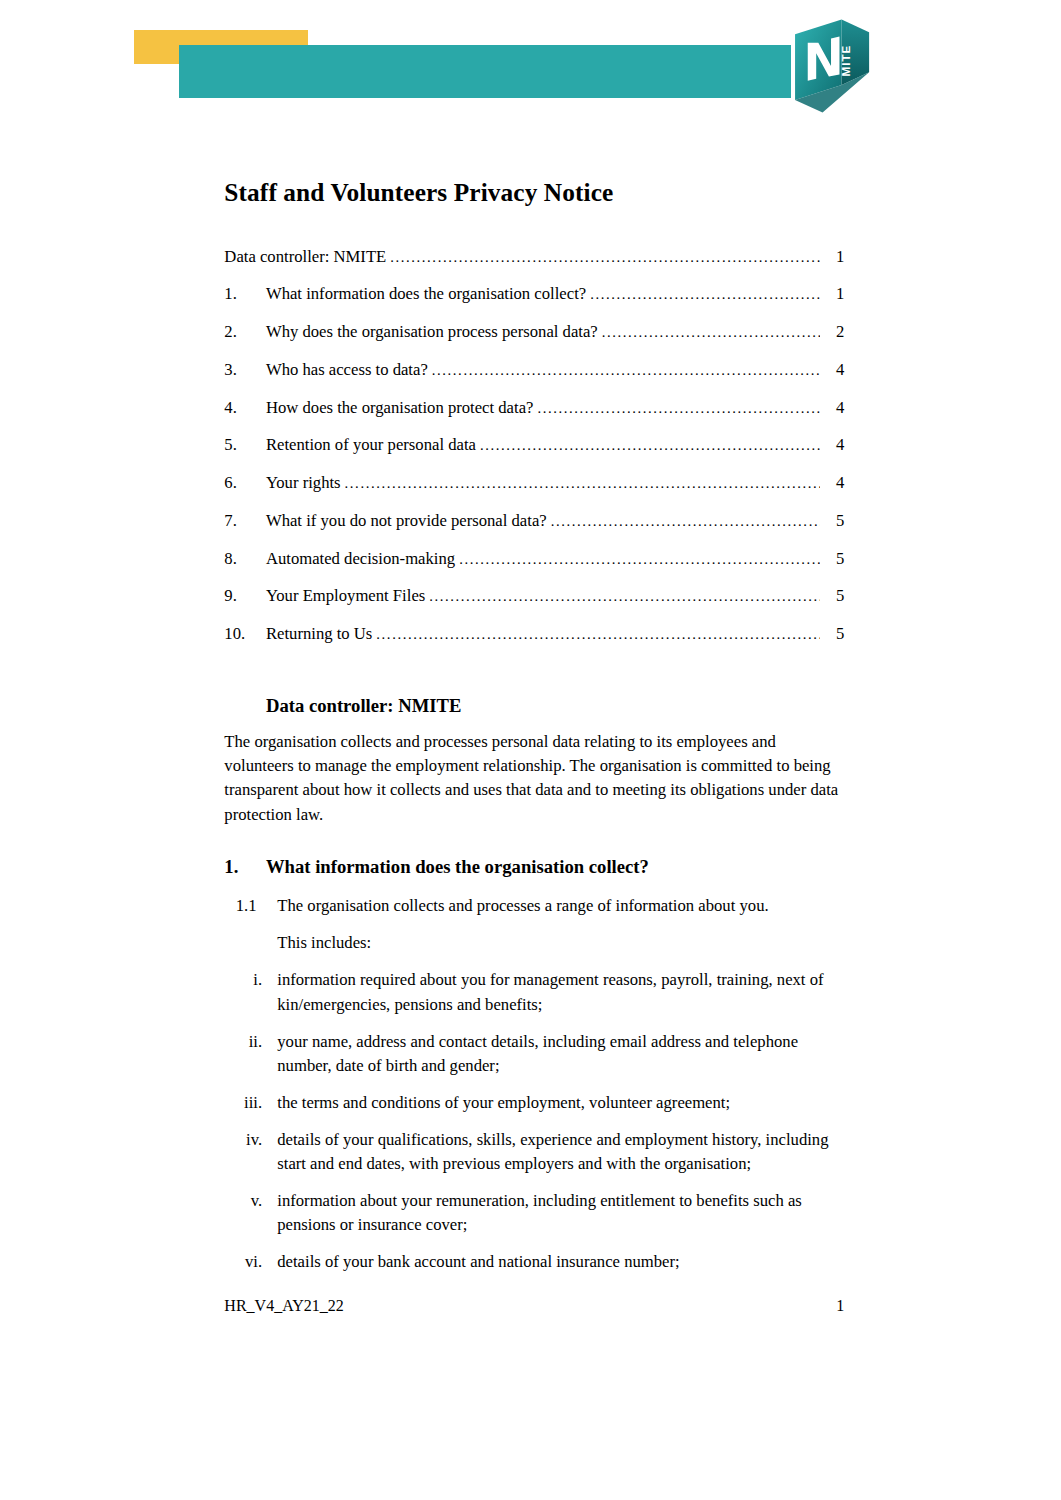MITE
Staff and Volunteers Privacy Notice
Data controller: NMITE ........................................................................................................................... 1
1. What information does the organisation collect? ..................................................................... 1
2. Why does the organisation process personal data? ............................................................... 2
3. Who has access to data? ..................................................................................................... 4
4. How does the organisation protect data? ................................................................................. 4
5. Retention of your personal data ....................................................................................... 4
6. Your rights ..................................................................................................................... 4
7. What if you do not provide personal data? .............................................................................. 5
8. Automated decision-making ............................................................................................. 5
9. Your Employment Files ..................................................................................................... 5
10. Returning to Us ............................................................................................................. 5
Data controller: NMITE
The organisation collects and processes personal data relating to its employees and volunteers to manage the employment relationship. The organisation is committed to being transparent about how it collects and uses that data and to meeting its obligations under data protection law.
1. What information does the organisation collect?
1.1 The organisation collects and processes a range of information about you.
This includes:
i. information required about you for management reasons, payroll, training, next of kin/emergencies, pensions and benefits;
ii. your name, address and contact details, including email address and telephone number, date of birth and gender;
iii. the terms and conditions of your employment, volunteer agreement;
iv. details of your qualifications, skills, experience and employment history, including start and end dates, with previous employers and with the organisation;
v. information about your remuneration, including entitlement to benefits such as pensions or insurance cover;
vi. details of your bank account and national insurance number;
HR_V4_AY21_22 1